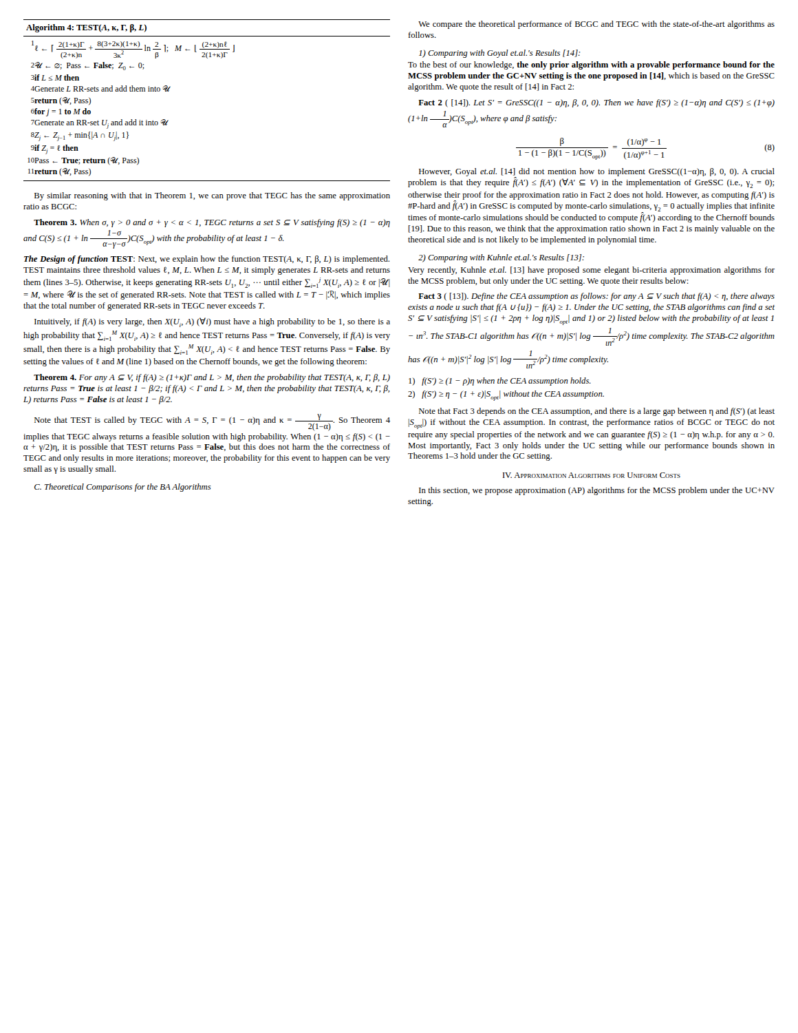Algorithm 4: TEST(A, κ, Γ, β, L)
| 1 | ℓ ← ⌈ 2(1+κ)Γ (2+κ)n + 8(3+2κ)(1+κ) 3κ 2 ln 2 β ⌉; M ← ⌊ (2+κ)nℓ 2(1+κ)Γ ⌋ |
| 2 | 𝒰 ← ∅; Pass ← False ; Z 0 ← 0; |
| 3 | if L ≤ M then |
| 4 | Generate L RR-sets and add them into 𝒰 |
| 5 | return (𝒰, Pass) |
| 6 | for j = 1 to M do |
| 7 | Generate an RR-set U j and add it into 𝒰 |
| 8 | Z j ← Z j −1 + min{/ A ∩ U j /, 1} |
| 9 | if Z j = ℓ then |
| 10 | Pass ← True ; return (𝒰, Pass) |
| 11 | return (𝒰, Pass) |
By similar reasoning with that in Theorem 1, we can prove that TEGC has the same approximation ratio as BCGC:
Theorem 3. When σ, γ > 0 and σ + γ < α < 1, TEGC returns a set S ⊆ V satisfying f(S) ≥ (1 − α)η and C(S) ≤ (1 + ln 1−σ α−γ−σ)C(Sopt) with the probability of at least 1 − δ.
The Design of function TEST: Next, we explain how the function TEST(A, κ, Γ, β, L) is implemented. TEST maintains three threshold values ℓ, M, L. When L ≤ M, it simply generates L RR-sets and returns them (lines 3–5). Otherwise, it keeps generating RR-sets U1, U2, ··· until either ∑i=1j X(Ui, A) ≥ ℓ or |𝒰| = M, where 𝒰 is the set of generated RR-sets. Note that TEST is called with L = T − |ℛ|, which implies that the total number of generated RR-sets in TEGC never exceeds T.
Intuitively, if f(A) is very large, then X(Ui, A) (∀i) must have a high probability to be 1, so there is a high probability that ∑i=1M X(Ui, A) ≥ ℓ and hence TEST returns Pass = True. Conversely, if f(A) is very small, then there is a high probability that ∑i=1M X(Ui, A) < ℓ and hence TEST returns Pass = False. By setting the values of ℓ and M (line 1) based on the Chernoff bounds, we get the following theorem:
Theorem 4. For any A ⊆ V, if f(A) ≥ (1+κ)Γ and L > M, then the probability that TEST(A, κ, Γ, β, L) returns Pass = True is at least 1 − β/2; if f(A) < Γ and L > M, then the probability that TEST(A, κ, Γ, β, L) returns Pass = False is at least 1 − β/2.
Note that TEST is called by TEGC with A = S, Γ = (1 − α)η and κ = γ 2(1−α). So Theorem 4 implies that TEGC always returns a feasible solution with high probability. When (1 − α)η ≤ f(S) < (1 − α + γ/2)η, it is possible that TEST returns Pass = False, but this does not harm the the correctness of TEGC and only results in more iterations; moreover, the probability for this event to happen can be very small as γ is usually small.
C. Theoretical Comparisons for the BA Algorithms
We compare the theoretical performance of BCGC and TEGC with the state-of-the-art algorithms as follows.
1) Comparing with Goyal et.al.'s Results [14]:
To the best of our knowledge, the only prior algorithm with a provable performance bound for the MCSS problem under the GC+NV setting is the one proposed in [14], which is based on the GreSSC algorithm. We quote the result of [14] in Fact 2:
Fact 2 ( [14]). Let S′ = GreSSC((1 − α)η, β, 0, 0). Then we have f(S′) ≥ (1−α)η and C(S′) ≤ (1+φ)(1+ln 1 α)C(Sopt), where φ and β satisfy:
β 1 − (1 − β)(1 − 1/C(Sopt)) = (1/α)φ − 1(1/α)φ+1 − 1 (8)
However, Goyal et.al. [14] did not mention how to implement GreSSC((1−α)η, β, 0, 0). A crucial problem is that they require f̂(A′) ≤ f(A′) (∀A′ ⊆ V) in the implementation of GreSSC (i.e., γ2 = 0); otherwise their proof for the approximation ratio in Fact 2 does not hold. However, as computing f(A′) is #P-hard and f̂(A′) in GreSSC is computed by monte-carlo simulations, γ2 = 0 actually implies that infinite times of monte-carlo simulations should be conducted to compute f̂(A′) according to the Chernoff bounds [19]. Due to this reason, we think that the approximation ratio shown in Fact 2 is mainly valuable on the theoretical side and is not likely to be implemented in polynomial time.
2) Comparing with Kuhnle et.al.'s Results [13]:
Very recently, Kuhnle et.al. [13] have proposed some elegant bi-criteria approximation algorithms for the MCSS problem, but only under the UC setting. We quote their results below:
Fact 3 ( [13]). Define the CEA assumption as follows: for any A ⊆ V such that f(A) < η, there always exists a node u such that f(A ∪ {u}) − f(A) ≥ 1. Under the UC setting, the STAB algorithms can find a set S′ ⊆ V satisfying |S′| ≤ (1 + 2ρη + log η)|Sopt| and 1) or 2) listed below with the probability of at least 1 − ιn3. The STAB-C1 algorithm has 𝒪((n + m)|S′| log 1 ιn2/ρ2) time complexity. The STAB-C2 algorithm has 𝒪((n + m)|S′|2 log |S′| log 1 ιn2/ρ2) time complexity.
1) f(S′) ≥ (1 − ρ)η when the CEA assumption holds.
2) f(S′) ≥ η − (1 + ε)|Sopt| without the CEA assumption.
Note that Fact 3 depends on the CEA assumption, and there is a large gap between η and f(S′) (at least |Sopt|) if without the CEA assumption. In contrast, the performance ratios of BCGC or TEGC do not require any special properties of the network and we can guarantee f(S) ≥ (1 − α)η w.h.p. for any α > 0. Most importantly, Fact 3 only holds under the UC setting while our performance bounds shown in Theorems 1–3 hold under the GC setting.
IV. Approximation Algorithms for Uniform Costs
In this section, we propose approximation (AP) algorithms for the MCSS problem under the UC+NV setting.